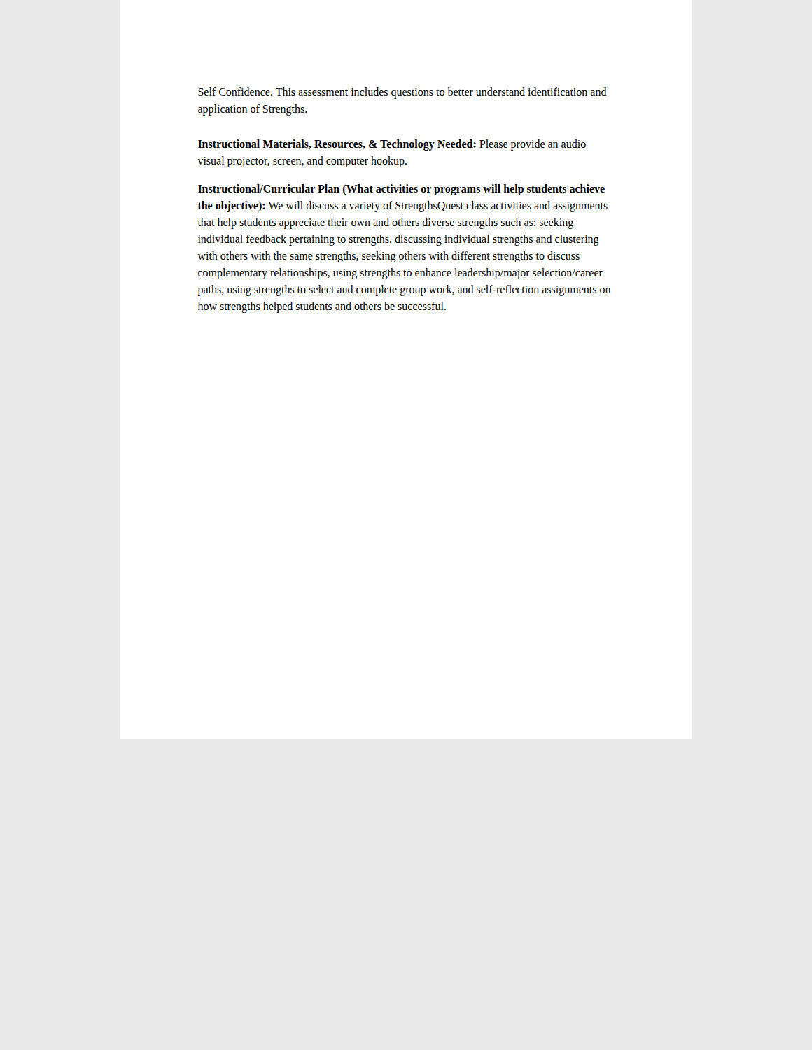Self Confidence. This assessment includes questions to better understand identification and application of Strengths.
Instructional Materials, Resources, & Technology Needed: Please provide an audio visual projector, screen, and computer hookup.
Instructional/Curricular Plan (What activities or programs will help students achieve the objective): We will discuss a variety of StrengthsQuest class activities and assignments that help students appreciate their own and others diverse strengths such as: seeking individual feedback pertaining to strengths, discussing individual strengths and clustering with others with the same strengths, seeking others with different strengths to discuss complementary relationships, using strengths to enhance leadership/major selection/career paths, using strengths to select and complete group work, and self-reflection assignments on how strengths helped students and others be successful.